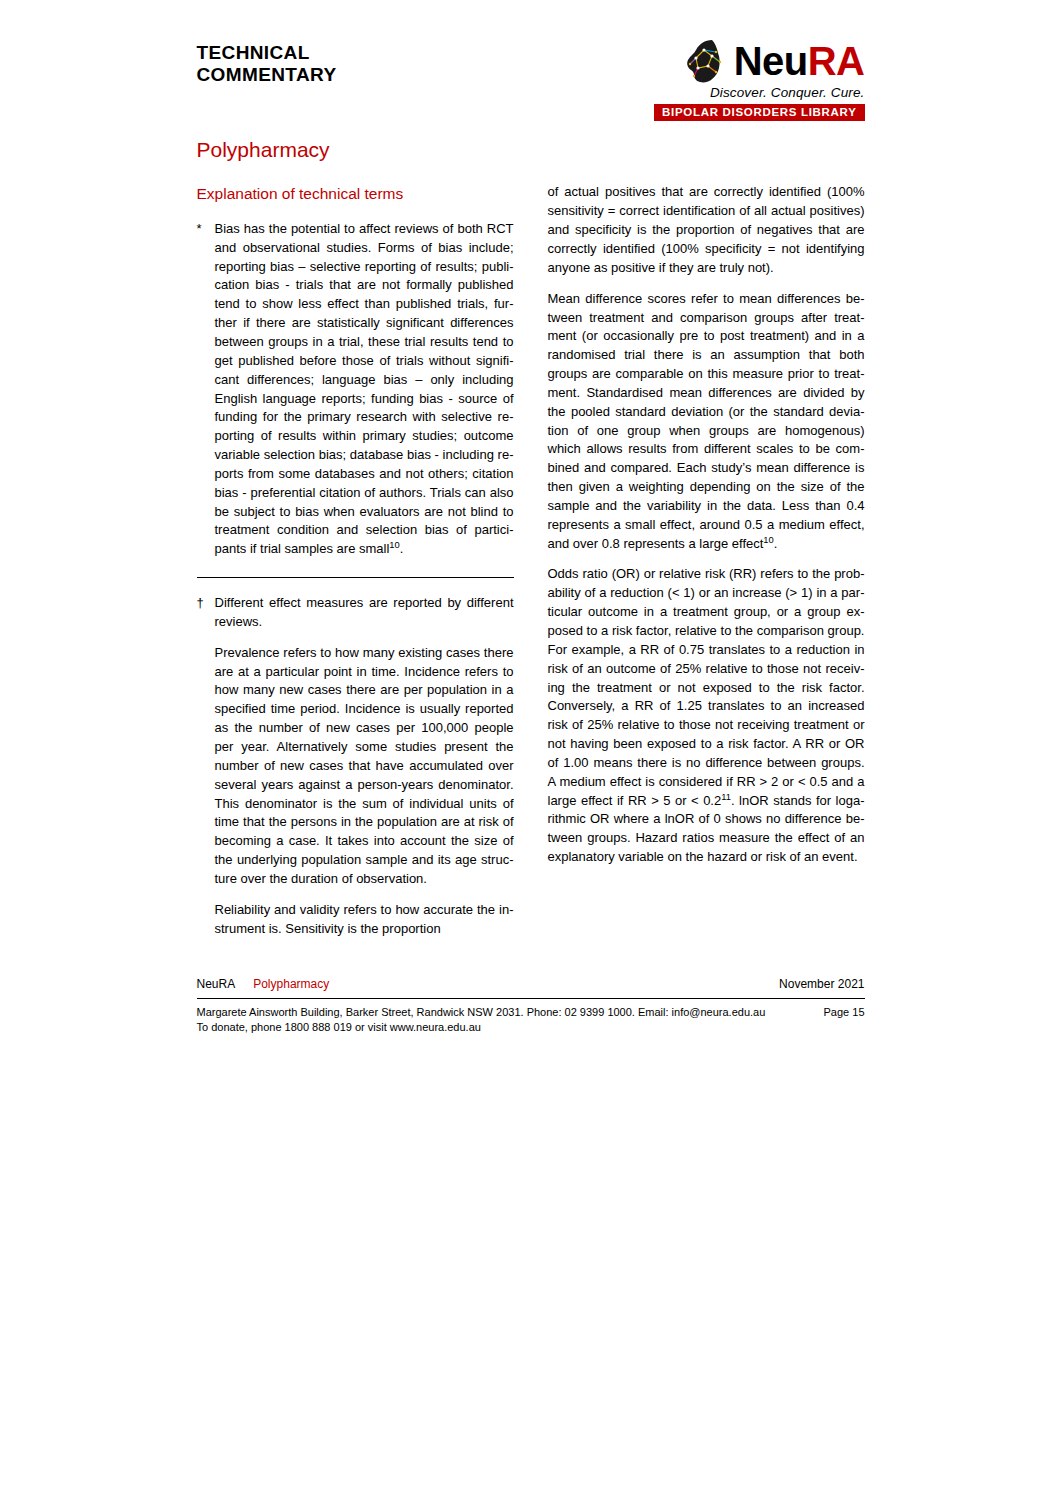Technical
Commentary
Neu RA
Discover. Conquer. Cure.
BIPOLAR DISORDERS LIBRARY
Polypharmacy
Explanation of technical terms
*
Bias has the potential to affect reviews of both RCT and observational studies. Forms of bias include; reporting bias – selective reporting of results; publication bias - trials that are not formally published tend to show less effect than published trials, further if there are statistically significant differences between groups in a trial, these trial results tend to get published before those of trials without significant differences; language bias – only including English language reports; funding bias - source of funding for the primary research with selective reporting of results within primary studies; outcome variable selection bias; database bias - including reports from some databases and not others; citation bias - preferential citation of authors. Trials can also be subject to bias when evaluators are not blind to treatment condition and selection bias of participants if trial samples are small10.
†
Different effect measures are reported by different reviews.
Prevalence refers to how many existing cases there are at a particular point in time. Incidence refers to how many new cases there are per population in a specified time period. Incidence is usually reported as the number of new cases per 100,000 people per year. Alternatively some studies present the number of new cases that have accumulated over several years against a person-years denominator. This denominator is the sum of individual units of time that the persons in the population are at risk of becoming a case. It takes into account the size of the underlying population sample and its age structure over the duration of observation.
Reliability and validity refers to how accurate the instrument is. Sensitivity is the proportion
of actual positives that are correctly identified (100% sensitivity = correct identification of all actual positives) and specificity is the proportion of negatives that are correctly identified (100% specificity = not identifying anyone as positive if they are truly not).
Mean difference scores refer to mean differences between treatment and comparison groups after treatment (or occasionally pre to post treatment) and in a randomised trial there is an assumption that both groups are comparable on this measure prior to treatment. Standardised mean differences are divided by the pooled standard deviation (or the standard deviation of one group when groups are homogenous) which allows results from different scales to be combined and compared. Each study’s mean difference is then given a weighting depending on the size of the sample and the variability in the data. Less than 0.4 represents a small effect, around 0.5 a medium effect, and over 0.8 represents a large effect10.
Odds ratio (OR) or relative risk (RR) refers to the probability of a reduction (< 1) or an increase (> 1) in a particular outcome in a treatment group, or a group exposed to a risk factor, relative to the comparison group. For example, a RR of 0.75 translates to a reduction in risk of an outcome of 25% relative to those not receiving the treatment or not exposed to the risk factor. Conversely, a RR of 1.25 translates to an increased risk of 25% relative to those not receiving treatment or not having been exposed to a risk factor. A RR or OR of 1.00 means there is no difference between groups. A medium effect is considered if RR > 2 or < 0.5 and a large effect if RR > 5 or < 0.211. lnOR stands for logarithmic OR where a lnOR of 0 shows no difference between groups. Hazard ratios measure the effect of an explanatory variable on the hazard or risk of an event.
NeuRA Polypharmacy
November 2021
Margarete Ainsworth Building, Barker Street, Randwick NSW 2031. Phone: 02 9399 1000. Email: info@neura.edu.au
To donate, phone 1800 888 019 or visit www.neura.edu.au
Page 15